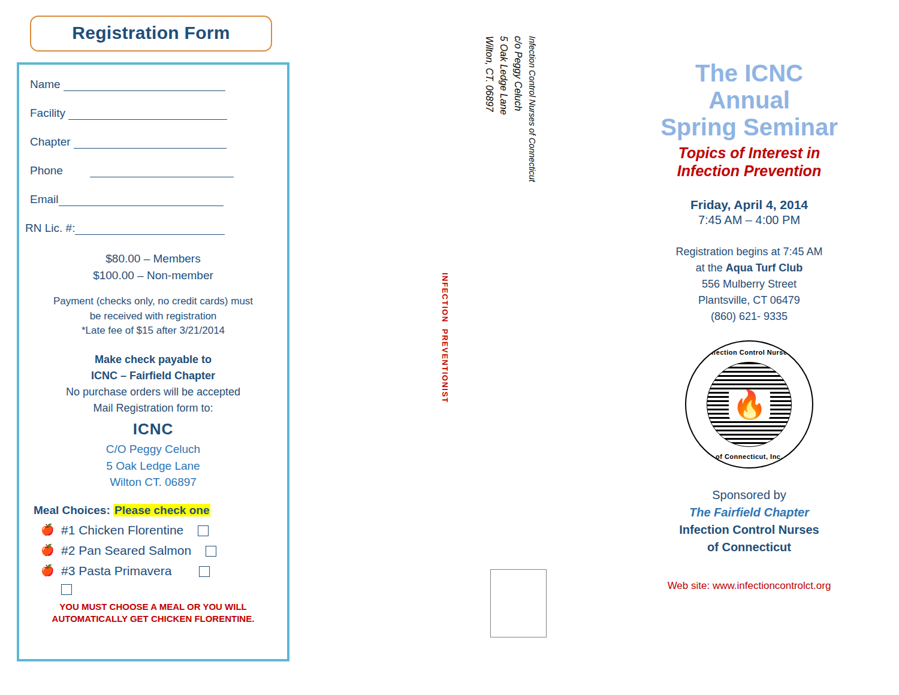Registration Form
Name
Facility
Chapter
Phone
Email
RN Lic. #:
$80.00 – Members
$100.00 – Non-member
Payment (checks only, no credit cards) must
be received with registration
*Late fee of $15 after 3/21/2014
Make check payable to
ICNC – Fairfield Chapter
No purchase orders will be accepted
Mail Registration form to:
ICNC
C/O Peggy Celuch
5 Oak Ledge Lane
Wilton CT. 06897
Meal Choices: Please check one
#1 Chicken Florentine
#2 Pan Seared Salmon
#3 Pasta Primavera
YOU MUST CHOOSE A MEAL OR YOU WILL
AUTOMATICALLY GET CHICKEN FLORENTINE.
Infection Control Nurses of Connecticut
c/o Peggy Celuch
5 Oak Ledge Lane
Wilton, CT. 06897
INFECTION PREVENTIONIST
The ICNC
Annual
Spring Seminar
Topics of Interest in
Infection Prevention
Friday, April 4, 2014
7:45 AM – 4:00 PM
Registration begins at 7:45 AM
at the Aqua Turf Club
556 Mulberry Street
Plantsville, CT 06479
(860) 621- 9335
Infection Control Nurses
🔥
of Connecticut, Inc.
Sponsored by
The Fairfield Chapter
Infection Control Nurses
of Connecticut
Web site: www.infectioncontrolct.org